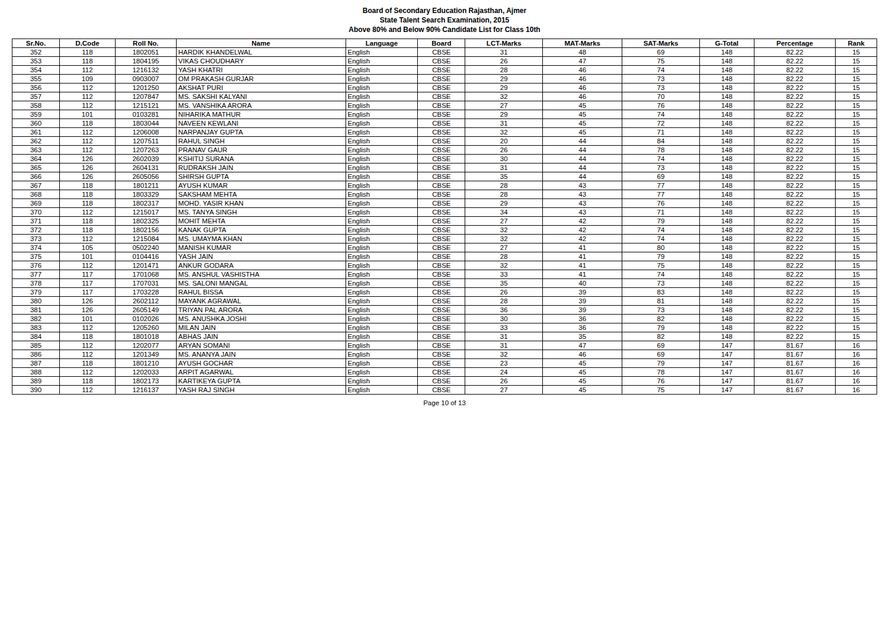Board of Secondary Education Rajasthan, Ajmer
State Talent Search Examination, 2015
Above 80% and Below 90% Candidate List for Class 10th
| Sr.No. | D.Code | Roll No. | Name | Language | Board | LCT-Marks | MAT-Marks | SAT-Marks | G-Total | Percentage | Rank |
| --- | --- | --- | --- | --- | --- | --- | --- | --- | --- | --- | --- |
| 352 | 118 | 1802051 | HARDIK KHANDELWAL | English | CBSE | 31 | 48 | 69 | 148 | 82.22 | 15 |
| 353 | 118 | 1804195 | VIKAS CHOUDHARY | English | CBSE | 26 | 47 | 75 | 148 | 82.22 | 15 |
| 354 | 112 | 1216132 | YASH KHATRI | English | CBSE | 28 | 46 | 74 | 148 | 82.22 | 15 |
| 355 | 109 | 0903007 | OM PRAKASH GURJAR | English | CBSE | 29 | 46 | 73 | 148 | 82.22 | 15 |
| 356 | 112 | 1201250 | AKSHAT PURI | English | CBSE | 29 | 46 | 73 | 148 | 82.22 | 15 |
| 357 | 112 | 1207847 | MS. SAKSHI KALYANI | English | CBSE | 32 | 46 | 70 | 148 | 82.22 | 15 |
| 358 | 112 | 1215121 | MS. VANSHIKA ARORA | English | CBSE | 27 | 45 | 76 | 148 | 82.22 | 15 |
| 359 | 101 | 0103281 | NIHARIKA MATHUR | English | CBSE | 29 | 45 | 74 | 148 | 82.22 | 15 |
| 360 | 118 | 1803044 | NAVEEN KEWLANI | English | CBSE | 31 | 45 | 72 | 148 | 82.22 | 15 |
| 361 | 112 | 1206008 | NARPANJAY GUPTA | English | CBSE | 32 | 45 | 71 | 148 | 82.22 | 15 |
| 362 | 112 | 1207511 | RAHUL SINGH | English | CBSE | 20 | 44 | 84 | 148 | 82.22 | 15 |
| 363 | 112 | 1207263 | PRANAV GAUR | English | CBSE | 26 | 44 | 78 | 148 | 82.22 | 15 |
| 364 | 126 | 2602039 | KSHITIJ SURANA | English | CBSE | 30 | 44 | 74 | 148 | 82.22 | 15 |
| 365 | 126 | 2604131 | RUDRAKSH JAIN | English | CBSE | 31 | 44 | 73 | 148 | 82.22 | 15 |
| 366 | 126 | 2605056 | SHIRSH GUPTA | English | CBSE | 35 | 44 | 69 | 148 | 82.22 | 15 |
| 367 | 118 | 1801211 | AYUSH KUMAR | English | CBSE | 28 | 43 | 77 | 148 | 82.22 | 15 |
| 368 | 118 | 1803329 | SAKSHAM MEHTA | English | CBSE | 28 | 43 | 77 | 148 | 82.22 | 15 |
| 369 | 118 | 1802317 | MOHD. YASIR KHAN | English | CBSE | 29 | 43 | 76 | 148 | 82.22 | 15 |
| 370 | 112 | 1215017 | MS. TANYA SINGH | English | CBSE | 34 | 43 | 71 | 148 | 82.22 | 15 |
| 371 | 118 | 1802325 | MOHIT MEHTA | English | CBSE | 27 | 42 | 79 | 148 | 82.22 | 15 |
| 372 | 118 | 1802156 | KANAK GUPTA | English | CBSE | 32 | 42 | 74 | 148 | 82.22 | 15 |
| 373 | 112 | 1215084 | MS. UMAYMA KHAN | English | CBSE | 32 | 42 | 74 | 148 | 82.22 | 15 |
| 374 | 105 | 0502240 | MANISH KUMAR | English | CBSE | 27 | 41 | 80 | 148 | 82.22 | 15 |
| 375 | 101 | 0104416 | YASH JAIN | English | CBSE | 28 | 41 | 79 | 148 | 82.22 | 15 |
| 376 | 112 | 1201471 | ANKUR GODARA | English | CBSE | 32 | 41 | 75 | 148 | 82.22 | 15 |
| 377 | 117 | 1701068 | MS. ANSHUL VASHISTHA | English | CBSE | 33 | 41 | 74 | 148 | 82.22 | 15 |
| 378 | 117 | 1707031 | MS. SALONI MANGAL | English | CBSE | 35 | 40 | 73 | 148 | 82.22 | 15 |
| 379 | 117 | 1703228 | RAHUL BISSA | English | CBSE | 26 | 39 | 83 | 148 | 82.22 | 15 |
| 380 | 126 | 2602112 | MAYANK AGRAWAL | English | CBSE | 28 | 39 | 81 | 148 | 82.22 | 15 |
| 381 | 126 | 2605149 | TRIYAN PAL ARORA | English | CBSE | 36 | 39 | 73 | 148 | 82.22 | 15 |
| 382 | 101 | 0102026 | MS. ANUSHKA JOSHI | English | CBSE | 30 | 36 | 82 | 148 | 82.22 | 15 |
| 383 | 112 | 1205260 | MILAN JAIN | English | CBSE | 33 | 36 | 79 | 148 | 82.22 | 15 |
| 384 | 118 | 1801018 | ABHAS JAIN | English | CBSE | 31 | 35 | 82 | 148 | 82.22 | 15 |
| 385 | 112 | 1202077 | ARYAN SOMANI | English | CBSE | 31 | 47 | 69 | 147 | 81.67 | 16 |
| 386 | 112 | 1201349 | MS. ANANYA JAIN | English | CBSE | 32 | 46 | 69 | 147 | 81.67 | 16 |
| 387 | 118 | 1801210 | AYUSH GOCHAR | English | CBSE | 23 | 45 | 79 | 147 | 81.67 | 16 |
| 388 | 112 | 1202033 | ARPIT AGARWAL | English | CBSE | 24 | 45 | 78 | 147 | 81.67 | 16 |
| 389 | 118 | 1802173 | KARTIKEYA GUPTA | English | CBSE | 26 | 45 | 76 | 147 | 81.67 | 16 |
| 390 | 112 | 1216137 | YASH RAJ SINGH | English | CBSE | 27 | 45 | 75 | 147 | 81.67 | 16 |
Page 10 of 13